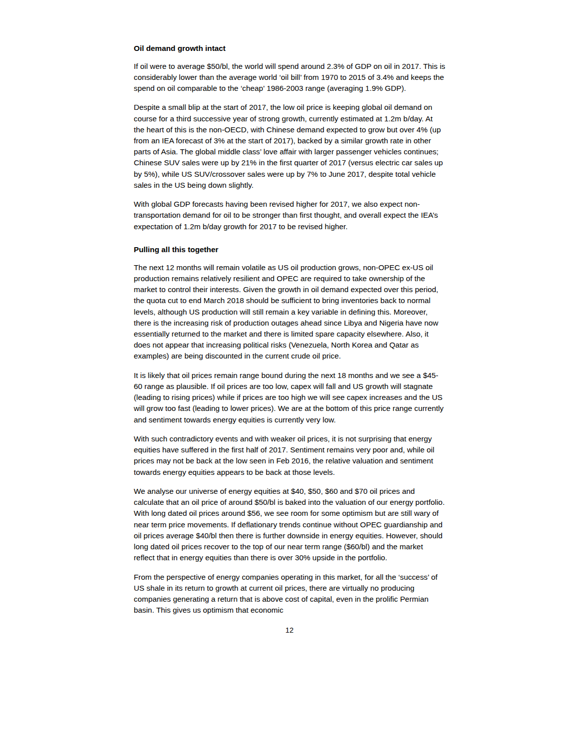Oil demand growth intact
If oil were to average $50/bl, the world will spend around 2.3% of GDP on oil in 2017. This is considerably lower than the average world ‘oil bill’ from 1970 to 2015 of 3.4% and keeps the spend on oil comparable to the ‘cheap’ 1986-2003 range (averaging 1.9% GDP).
Despite a small blip at the start of 2017, the low oil price is keeping global oil demand on course for a third successive year of strong growth, currently estimated at 1.2m b/day. At the heart of this is the non-OECD, with Chinese demand expected to grow but over 4% (up from an IEA forecast of 3% at the start of 2017), backed by a similar growth rate in other parts of Asia. The global middle class’ love affair with larger passenger vehicles continues; Chinese SUV sales were up by 21% in the first quarter of 2017 (versus electric car sales up by 5%), while US SUV/crossover sales were up by 7% to June 2017, despite total vehicle sales in the US being down slightly.
With global GDP forecasts having been revised higher for 2017, we also expect non-transportation demand for oil to be stronger than first thought, and overall expect the IEA’s expectation of 1.2m b/day growth for 2017 to be revised higher.
Pulling all this together
The next 12 months will remain volatile as US oil production grows, non-OPEC ex-US oil production remains relatively resilient and OPEC are required to take ownership of the market to control their interests. Given the growth in oil demand expected over this period, the quota cut to end March 2018 should be sufficient to bring inventories back to normal levels, although US production will still remain a key variable in defining this. Moreover, there is the increasing risk of production outages ahead since Libya and Nigeria have now essentially returned to the market and there is limited spare capacity elsewhere. Also, it does not appear that increasing political risks (Venezuela, North Korea and Qatar as examples) are being discounted in the current crude oil price.
It is likely that oil prices remain range bound during the next 18 months and we see a $45-60 range as plausible. If oil prices are too low, capex will fall and US growth will stagnate (leading to rising prices) while if prices are too high we will see capex increases and the US will grow too fast (leading to lower prices). We are at the bottom of this price range currently and sentiment towards energy equities is currently very low.
With such contradictory events and with weaker oil prices, it is not surprising that energy equities have suffered in the first half of 2017. Sentiment remains very poor and, while oil prices may not be back at the low seen in Feb 2016, the relative valuation and sentiment towards energy equities appears to be back at those levels.
We analyse our universe of energy equities at $40, $50, $60 and $70 oil prices and calculate that an oil price of around $50/bl is baked into the valuation of our energy portfolio. With long dated oil prices around $56, we see room for some optimism but are still wary of near term price movements. If deflationary trends continue without OPEC guardianship and oil prices average $40/bl then there is further downside in energy equities. However, should long dated oil prices recover to the top of our near term range ($60/bl) and the market reflect that in energy equities than there is over 30% upside in the portfolio.
From the perspective of energy companies operating in this market, for all the ‘success’ of US shale in its return to growth at current oil prices, there are virtually no producing companies generating a return that is above cost of capital, even in the prolific Permian basin. This gives us optimism that economic
12